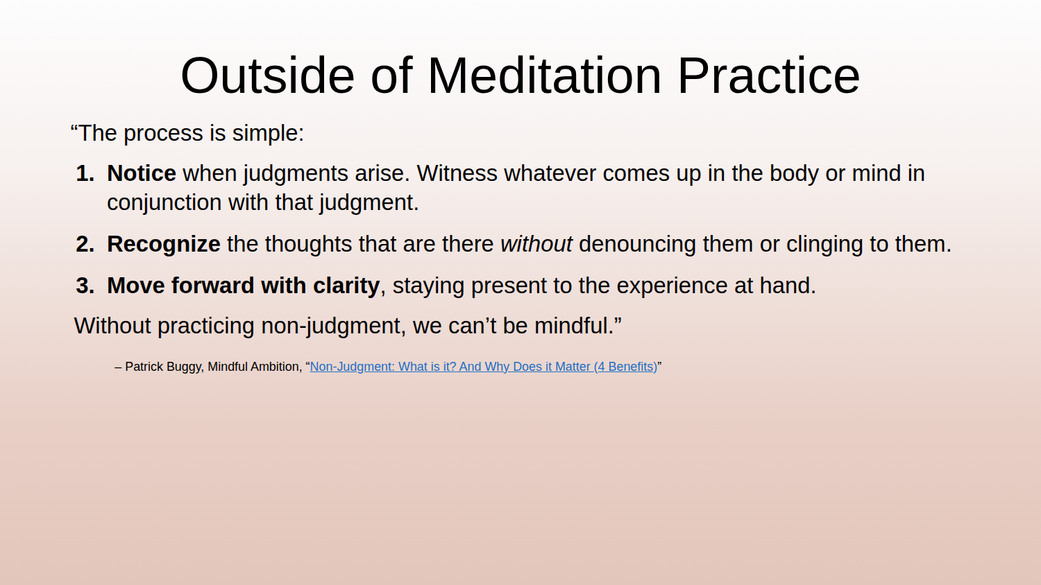Outside of Meditation Practice
“The process is simple:
Notice when judgments arise. Witness whatever comes up in the body or mind in conjunction with that judgment.
Recognize the thoughts that are there without denouncing them or clinging to them.
Move forward with clarity, staying present to the experience at hand.
Without practicing non-judgment, we can’t be mindful.”
– Patrick Buggy, Mindful Ambition, “Non-Judgment: What is it? And Why Does it Matter (4 Benefits)”